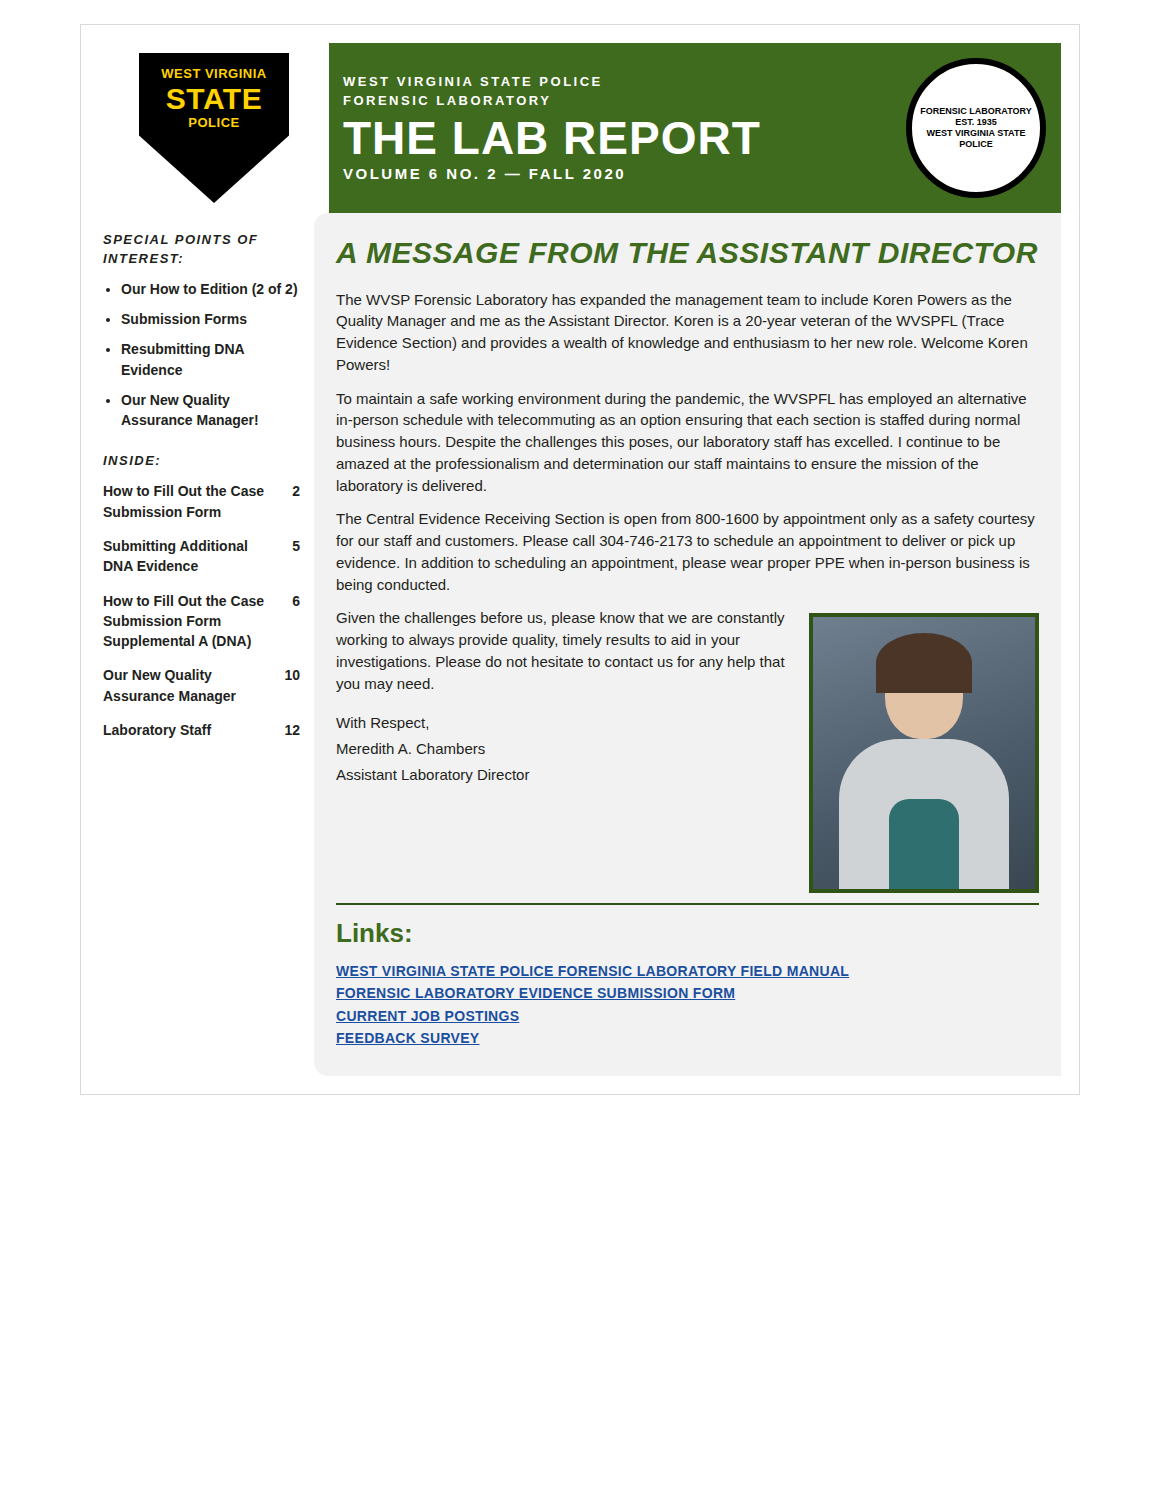WEST VIRGINIA STATE POLICE
WEST VIRGINIA STATE POLICE
FORENSIC LABORATORY
THE LAB REPORT
VOLUME 6 NO. 2 — FALL 2020
FORENSIC LABORATORY
EST. 1935
WEST VIRGINIA STATE POLICE
SPECIAL POINTS OF INTEREST:
Our How to Edition (2 of 2)
Submission Forms
Resubmitting DNA Evidence
Our New Quality Assurance Manager!
INSIDE:
| How to Fill Out the Case Submission Form | 2 |
| Submitting Additional DNA Evidence | 5 |
| How to Fill Out the Case Submission Form Supplemental A (DNA) | 6 |
| Our New Quality Assurance Manager | 10 |
| Laboratory Staff | 12 |
A MESSAGE FROM THE ASSISTANT DIRECTOR
The WVSP Forensic Laboratory has expanded the management team to include Koren Powers as the Quality Manager and me as the Assistant Director. Koren is a 20-year veteran of the WVSPFL (Trace Evidence Section) and provides a wealth of knowledge and enthusiasm to her new role. Welcome Koren Powers!
To maintain a safe working environment during the pandemic, the WVSPFL has employed an alternative in-person schedule with telecommuting as an option ensuring that each section is staffed during normal business hours. Despite the challenges this poses, our laboratory staff has excelled. I continue to be amazed at the professionalism and determination our staff maintains to ensure the mission of the laboratory is delivered.
The Central Evidence Receiving Section is open from 800-1600 by appointment only as a safety courtesy for our staff and customers. Please call 304-746-2173 to schedule an appointment to deliver or pick up evidence. In addition to scheduling an appointment, please wear proper PPE when in-person business is being conducted.
Given the challenges before us, please know that we are constantly working to always provide quality, timely results to aid in your investigations. Please do not hesitate to contact us for any help that you may need.
With Respect,
Meredith A. Chambers
Assistant Laboratory Director
Links:
WEST VIRGINIA STATE POLICE FORENSIC LABORATORY FIELD MANUAL FORENSIC LABORATORY EVIDENCE SUBMISSION FORM CURRENT JOB POSTINGS FEEDBACK SURVEY